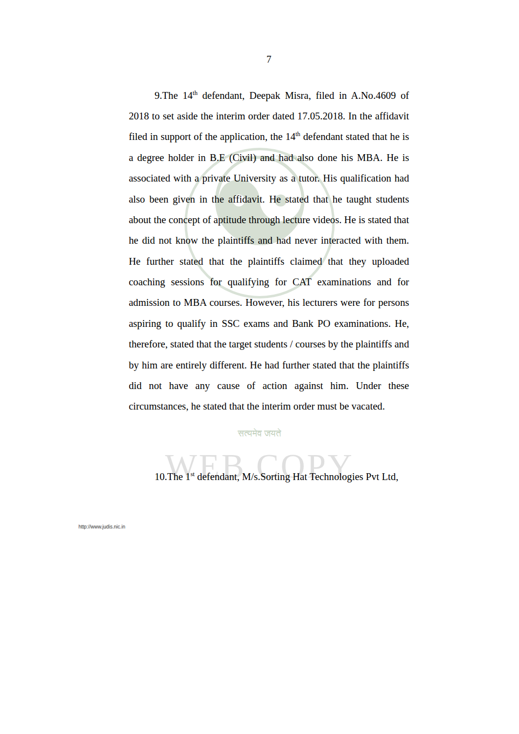OF JUDICATURE
☯
सत्यमेव जयते
WEB COPY
7
9.The 14th defendant, Deepak Misra, filed in A.No.4609 of 2018 to set aside the interim order dated 17.05.2018. In the affidavit filed in support of the application, the 14th defendant stated that he is a degree holder in B.E (Civil) and had also done his MBA. He is associated with a private University as a tutor. His qualification had also been given in the affidavit. He stated that he taught students about the concept of aptitude through lecture videos. He is stated that he did not know the plaintiffs and had never interacted with them. He further stated that the plaintiffs claimed that they uploaded coaching sessions for qualifying for CAT examinations and for admission to MBA courses. However, his lecturers were for persons aspiring to qualify in SSC exams and Bank PO examinations. He, therefore, stated that the target students / courses by the plaintiffs and by him are entirely different. He had further stated that the plaintiffs did not have any cause of action against him. Under these circumstances, he stated that the interim order must be vacated.
10.The 1st defendant, M/s.Sorting Hat Technologies Pvt Ltd,
http://www.judis.nic.in